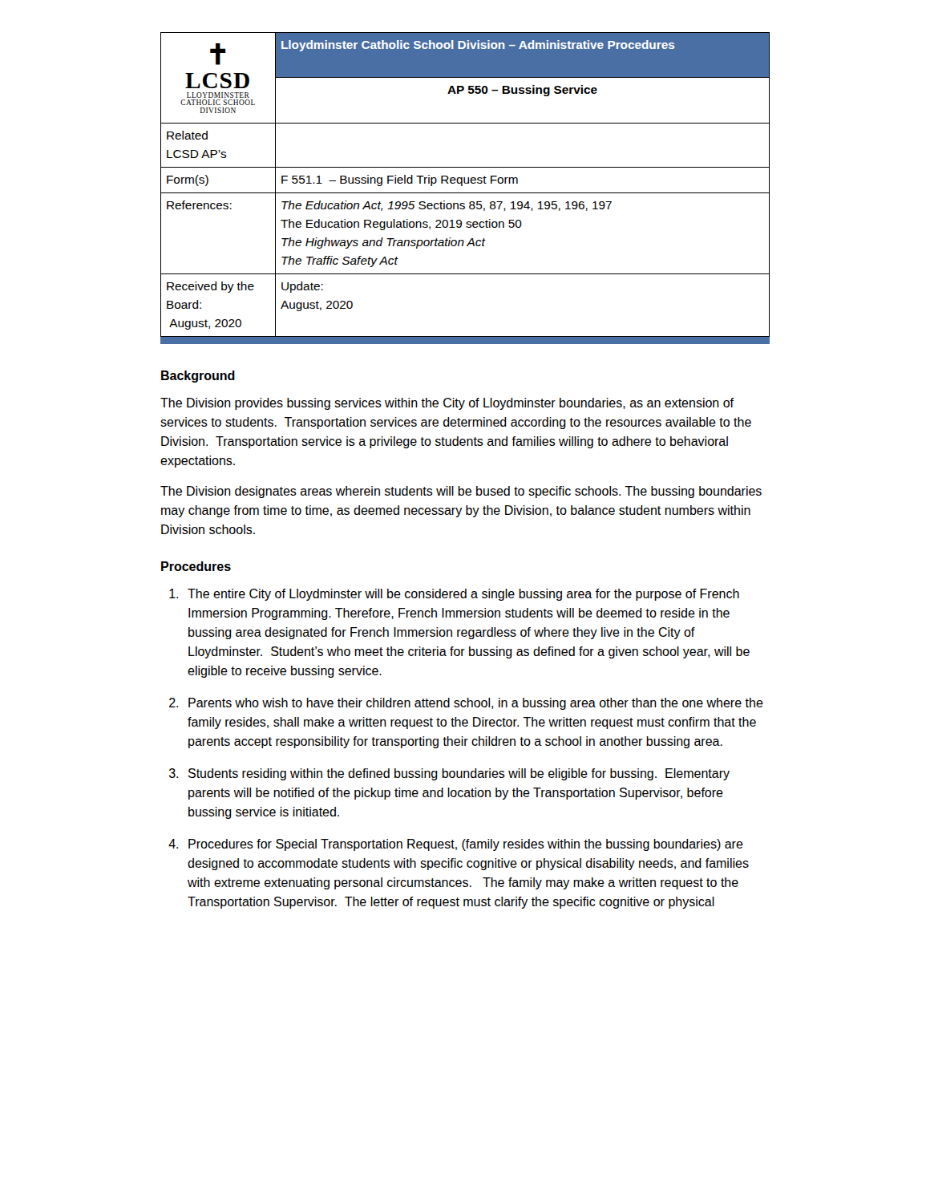| ✝ LCSD LLOYDMINSTER CATHOLIC SCHOOL DIVISION | Lloydminster Catholic School Division – Administrative Procedures |
| AP 550 – Bussing Service |
| Related LCSD AP’s | |
| Form(s) | F 551.1 – Bussing Field Trip Request Form |
| References: | The Education Act, 1995 Sections 85, 87, 194, 195, 196, 197 The Education Regulations, 2019 section 50 The Highways and Transportation Act The Traffic Safety Act |
| Received by the Board: August, 2020 | Update: August, 2020 |
Background
The Division provides bussing services within the City of Lloydminster boundaries, as an extension of services to students. Transportation services are determined according to the resources available to the Division. Transportation service is a privilege to students and families willing to adhere to behavioral expectations.
The Division designates areas wherein students will be bused to specific schools. The bussing boundaries may change from time to time, as deemed necessary by the Division, to balance student numbers within Division schools.
Procedures
The entire City of Lloydminster will be considered a single bussing area for the purpose of French Immersion Programming. Therefore, French Immersion students will be deemed to reside in the bussing area designated for French Immersion regardless of where they live in the City of Lloydminster. Student’s who meet the criteria for bussing as defined for a given school year, will be eligible to receive bussing service.
Parents who wish to have their children attend school, in a bussing area other than the one where the family resides, shall make a written request to the Director. The written request must confirm that the parents accept responsibility for transporting their children to a school in another bussing area.
Students residing within the defined bussing boundaries will be eligible for bussing. Elementary parents will be notified of the pickup time and location by the Transportation Supervisor, before bussing service is initiated.
Procedures for Special Transportation Request, (family resides within the bussing boundaries) are designed to accommodate students with specific cognitive or physical disability needs, and families with extreme extenuating personal circumstances. The family may make a written request to the Transportation Supervisor. The letter of request must clarify the specific cognitive or physical